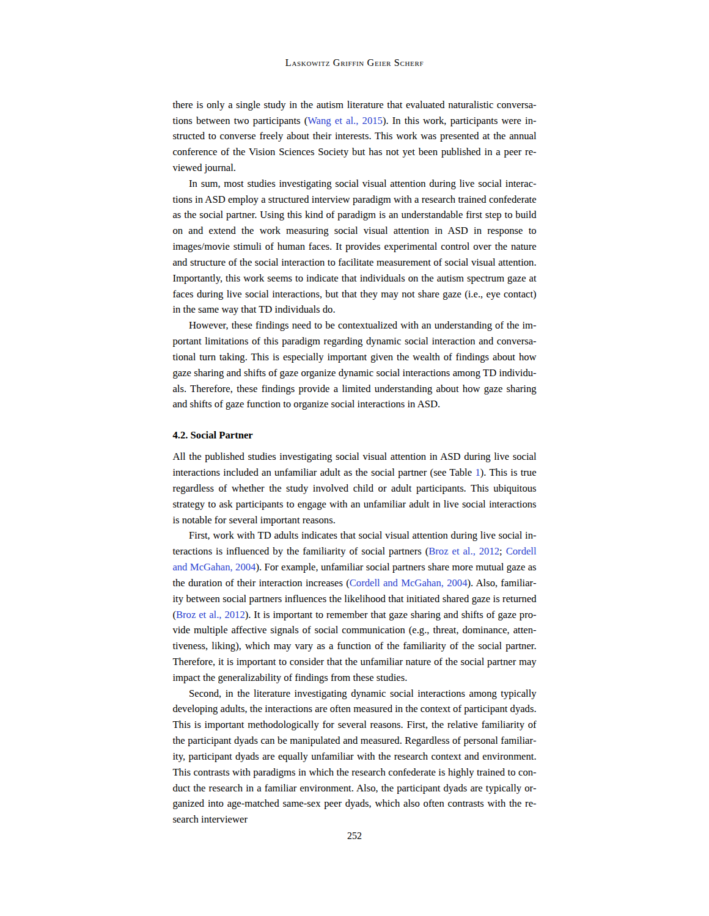Laskowitz Griffin Geier Scherf
there is only a single study in the autism literature that evaluated naturalistic conversations between two participants (Wang et al., 2015). In this work, participants were instructed to converse freely about their interests. This work was presented at the annual conference of the Vision Sciences Society but has not yet been published in a peer reviewed journal.
In sum, most studies investigating social visual attention during live social interactions in ASD employ a structured interview paradigm with a research trained confederate as the social partner. Using this kind of paradigm is an understandable first step to build on and extend the work measuring social visual attention in ASD in response to images/movie stimuli of human faces. It provides experimental control over the nature and structure of the social interaction to facilitate measurement of social visual attention. Importantly, this work seems to indicate that individuals on the autism spectrum gaze at faces during live social interactions, but that they may not share gaze (i.e., eye contact) in the same way that TD individuals do.
However, these findings need to be contextualized with an understanding of the important limitations of this paradigm regarding dynamic social interaction and conversational turn taking. This is especially important given the wealth of findings about how gaze sharing and shifts of gaze organize dynamic social interactions among TD individuals. Therefore, these findings provide a limited understanding about how gaze sharing and shifts of gaze function to organize social interactions in ASD.
4.2. Social Partner
All the published studies investigating social visual attention in ASD during live social interactions included an unfamiliar adult as the social partner (see Table 1). This is true regardless of whether the study involved child or adult participants. This ubiquitous strategy to ask participants to engage with an unfamiliar adult in live social interactions is notable for several important reasons.
First, work with TD adults indicates that social visual attention during live social interactions is influenced by the familiarity of social partners (Broz et al., 2012; Cordell and McGahan, 2004). For example, unfamiliar social partners share more mutual gaze as the duration of their interaction increases (Cordell and McGahan, 2004). Also, familiarity between social partners influences the likelihood that initiated shared gaze is returned (Broz et al., 2012). It is important to remember that gaze sharing and shifts of gaze provide multiple affective signals of social communication (e.g., threat, dominance, attentiveness, liking), which may vary as a function of the familiarity of the social partner. Therefore, it is important to consider that the unfamiliar nature of the social partner may impact the generalizability of findings from these studies.
Second, in the literature investigating dynamic social interactions among typically developing adults, the interactions are often measured in the context of participant dyads. This is important methodologically for several reasons. First, the relative familiarity of the participant dyads can be manipulated and measured. Regardless of personal familiarity, participant dyads are equally unfamiliar with the research context and environment. This contrasts with paradigms in which the research confederate is highly trained to conduct the research in a familiar environment. Also, the participant dyads are typically organized into age-matched same-sex peer dyads, which also often contrasts with the research interviewer
252